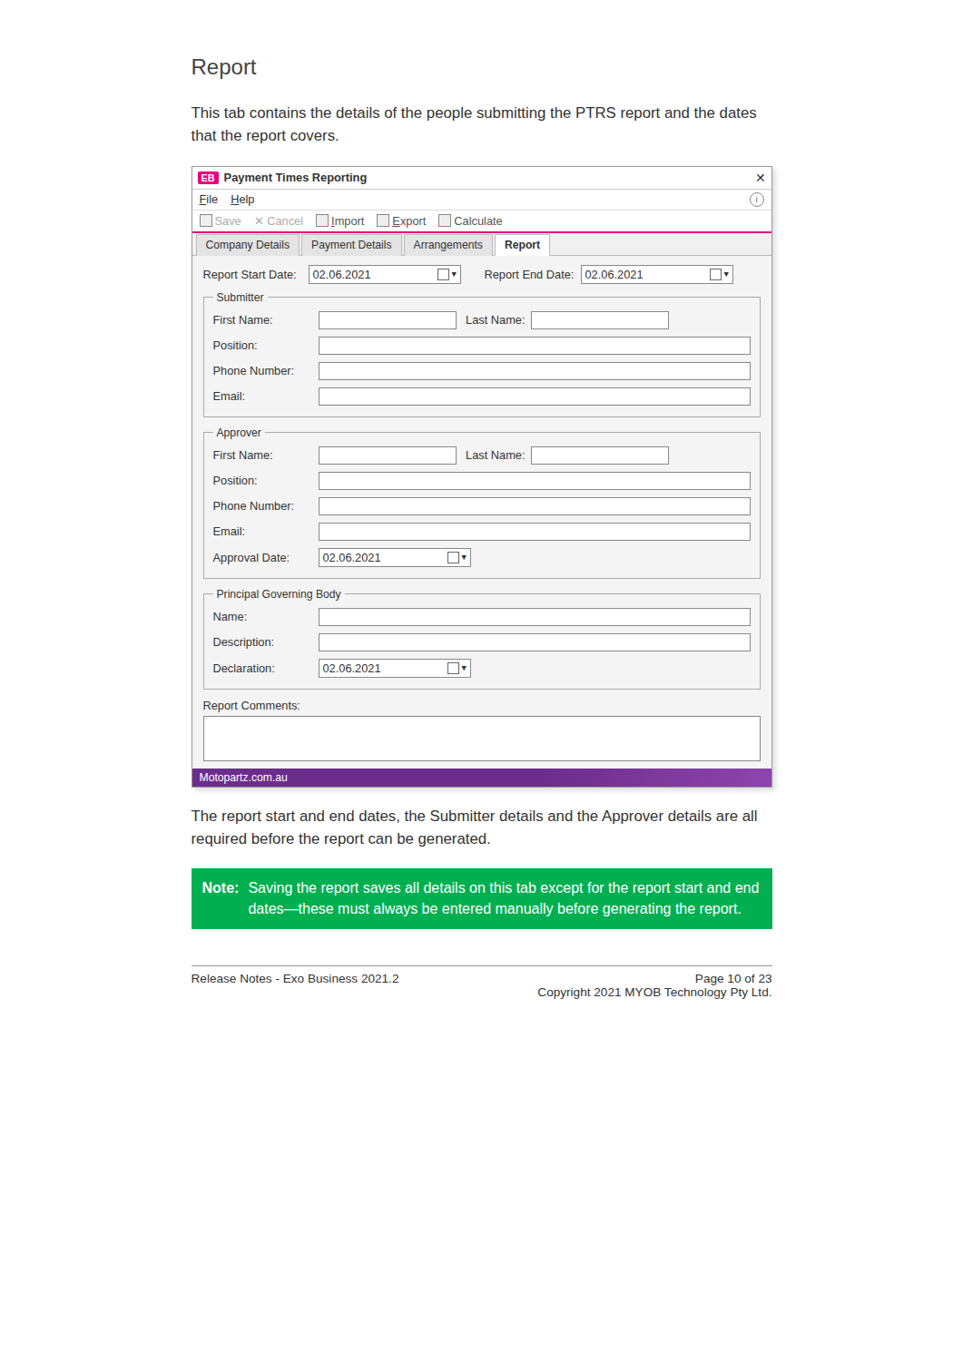Report
This tab contains the details of the people submitting the PTRS report and the dates that the report covers.
EB Payment Times Reporting
✕
File Help
i
Save ✕ Cancel Import Export Calculate
Company Details
Payment Details
Arrangements
Report
Report Start Date:
02.06.2021 ▼
Report End Date:
02.06.2021 ▼
Submitter
First Name:
Last Name:
Position:
Phone Number:
Email:
Approver
First Name:
Last Name:
Position:
Phone Number:
Email:
Approval Date:
02.06.2021 ▼
Principal Governing Body
Name:
Description:
Declaration:
02.06.2021 ▼
Report Comments:
Motopartz.com.au
The report start and end dates, the Submitter details and the Approver details are all required before the report can be generated.
Note:
Saving the report saves all details on this tab except for the report start and end dates—these must always be entered manually before generating the report.
Release Notes - Exo Business 2021.2
Page 10 of 23
Copyright 2021 MYOB Technology Pty Ltd.